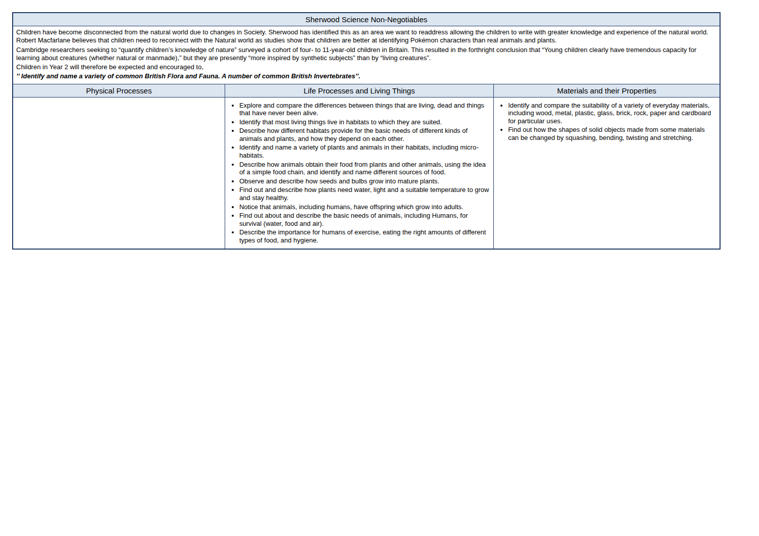| Sherwood Science Non-Negotiables |
| Children have become disconnected from the natural world due to changes in Society. Sherwood has identified this as an area we want to readdress allowing the children to write with greater knowledge and experience of the natural world. Robert Macfarlane believes that children need to reconnect with the Natural world as studies show that children are better at identifying Pokémon characters than real animals and plants. Cambridge researchers seeking to “quantify children’s knowledge of nature” surveyed a cohort of four- to 11-year-old children in Britain. This resulted in the forthright conclusion that “Young children clearly have tremendous capacity for learning about creatures (whether natural or manmade),” but they are presently “more inspired by synthetic subjects” than by “living creatures”. Children in Year 2 will therefore be expected and encouraged to, ’’ Identify and name a variety of common British Flora and Fauna. A number of common British Invertebrates’’. |
| Physical Processes | Life Processes and Living Things | Materials and their Properties |
| | Explore and compare the differences between things that are living, dead and things that have never been alive. Identify that most living things live in habitats to which they are suited. Describe how different habitats provide for the basic needs of different kinds of animals and plants, and how they depend on each other. Identify and name a variety of plants and animals in their habitats, including micro-habitats. Describe how animals obtain their food from plants and other animals, using the idea of a simple food chain, and identify and name different sources of food. Observe and describe how seeds and bulbs grow into mature plants. Find out and describe how plants need water, light and a suitable temperature to grow and stay healthy. Notice that animals, including humans, have offspring which grow into adults. Find out about and describe the basic needs of animals, including Humans, for survival (water, food and air). Describe the importance for humans of exercise, eating the right amounts of different types of food, and hygiene. | Identify and compare the suitability of a variety of everyday materials, including wood, metal, plastic, glass, brick, rock, paper and cardboard for particular uses. Find out how the shapes of solid objects made from some materials can be changed by squashing, bending, twisting and stretching. |